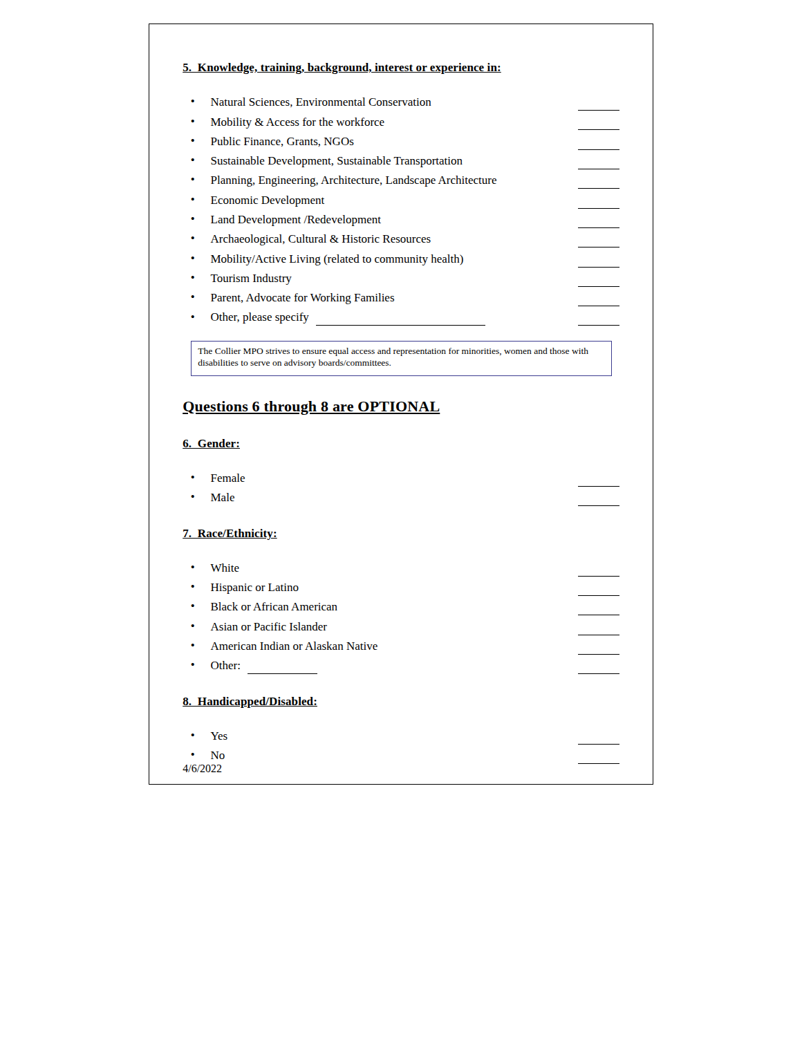5. Knowledge, training, background, interest or experience in:
Natural Sciences, Environmental Conservation
Mobility & Access for the workforce
Public Finance, Grants, NGOs
Sustainable Development, Sustainable Transportation
Planning, Engineering, Architecture, Landscape Architecture
Economic Development
Land Development /Redevelopment
Archaeological, Cultural & Historic Resources
Mobility/Active Living (related to community health)
Tourism Industry
Parent, Advocate for Working Families
Other, please specify
The Collier MPO strives to ensure equal access and representation for minorities, women and those with disabilities to serve on advisory boards/committees.
Questions 6 through 8 are OPTIONAL
6. Gender:
Female
Male
7. Race/Ethnicity:
White
Hispanic or Latino
Black or African American
Asian or Pacific Islander
American Indian or Alaskan Native
Other:
8. Handicapped/Disabled:
Yes
No
4/6/2022